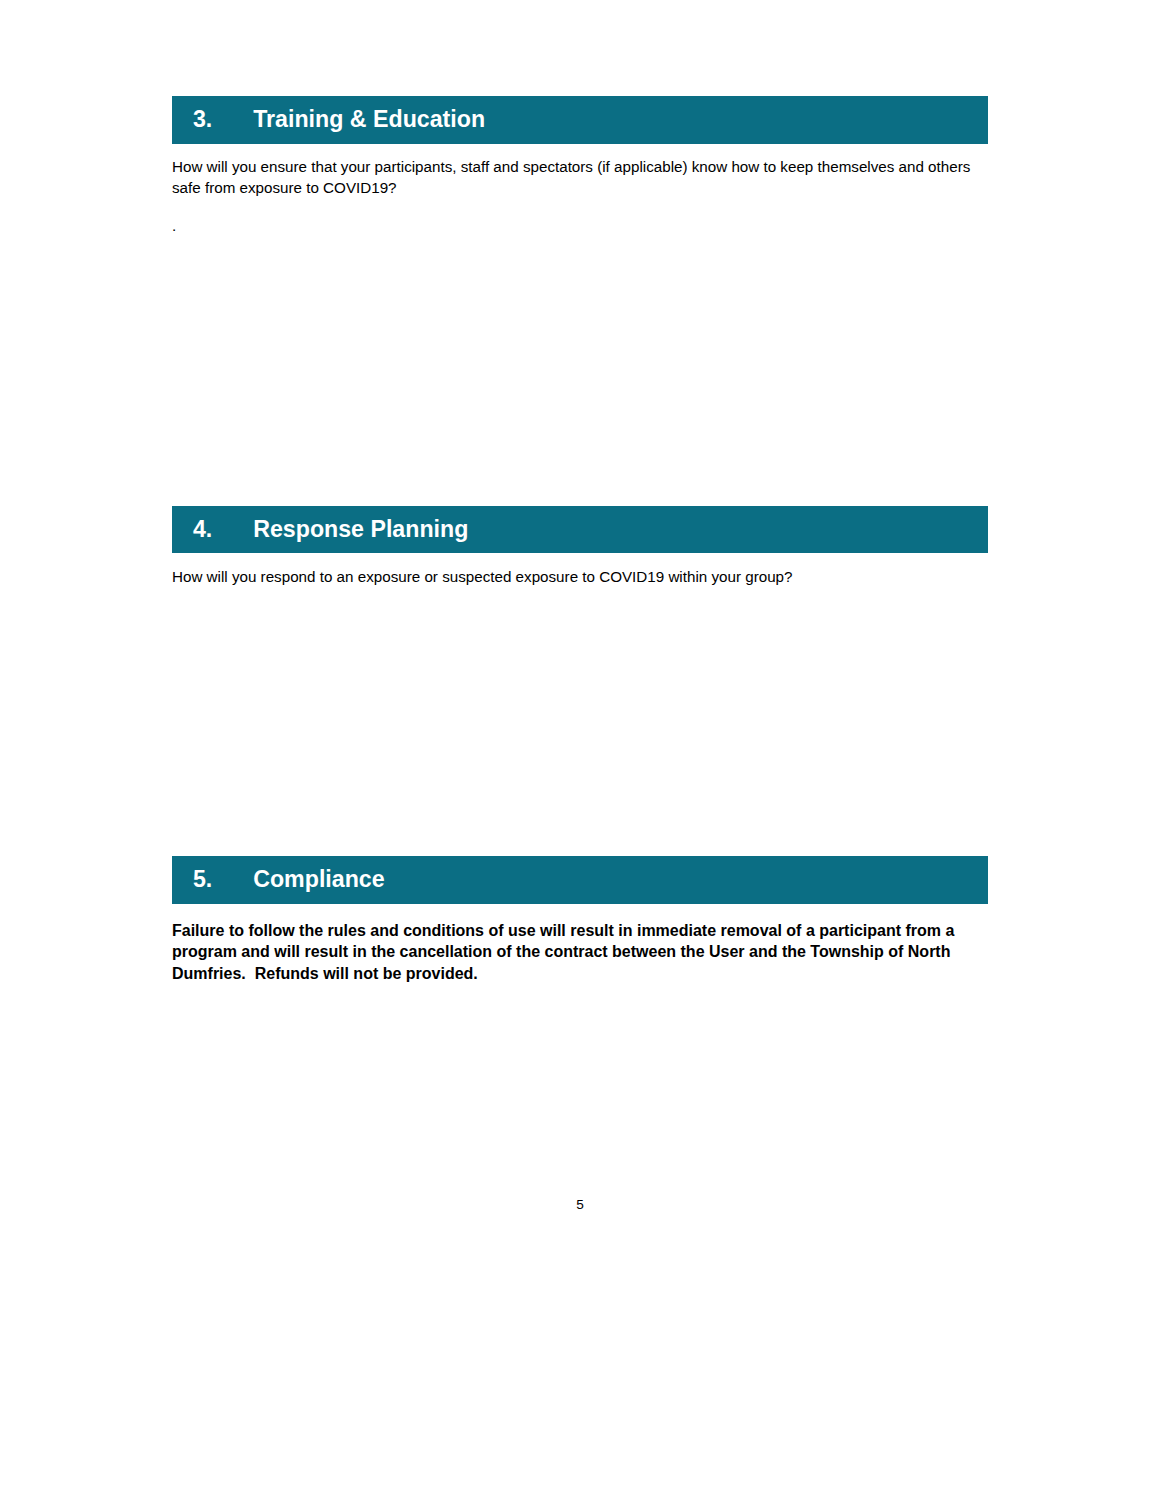3. Training & Education
How will you ensure that your participants, staff and spectators (if applicable) know how to keep themselves and others safe from exposure to COVID19?
.
4. Response Planning
How will you respond to an exposure or suspected exposure to COVID19 within your group?
5. Compliance
Failure to follow the rules and conditions of use will result in immediate removal of a participant from a program and will result in the cancellation of the contract between the User and the Township of North Dumfries. Refunds will not be provided.
5